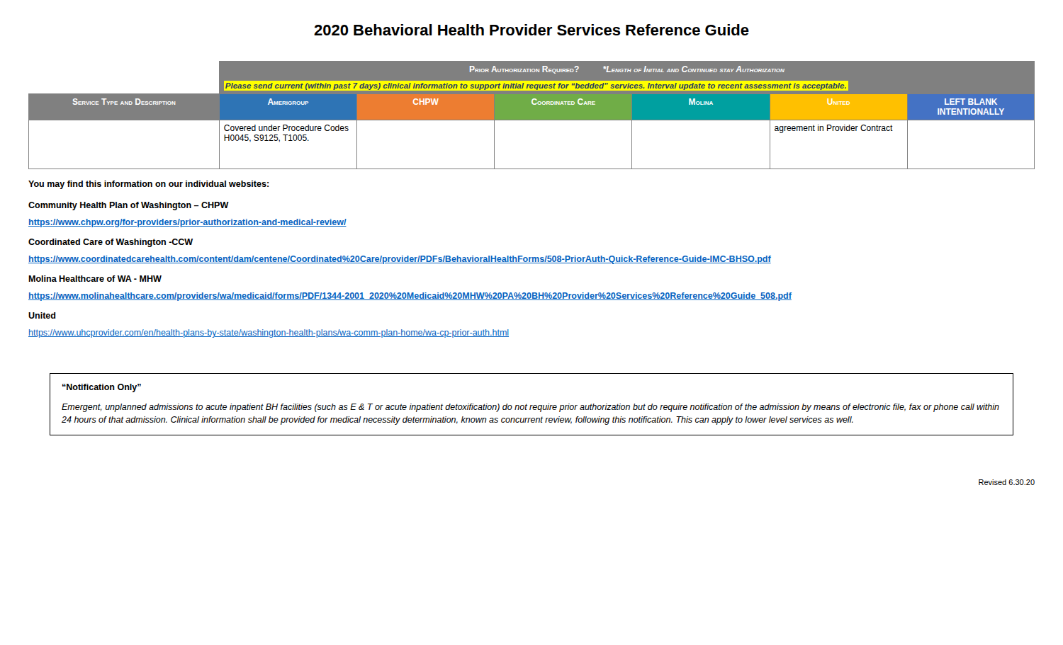2020 Behavioral Health Provider Services Reference Guide
| | Prior Authorization Required? *Length of Initial and Continued stay Authorization |
| | Please send current (within past 7 days) clinical information to support initial request for “bedded” services. Interval update to recent assessment is acceptable. |
| Service Type and Description | Amerigroup | CHPW | Coordinated Care | Molina | United | LEFT BLANK INTENTIONALLY |
| | Covered under Procedure Codes H0045, S9125, T1005. | | | | agreement in Provider Contract | |
You may find this information on our individual websites:
Community Health Plan of Washington – CHPW
https://www.chpw.org/for-providers/prior-authorization-and-medical-review/
Coordinated Care of Washington -CCW
https://www.coordinatedcarehealth.com/content/dam/centene/Coordinated%20Care/provider/PDFs/BehavioralHealthForms/508-PriorAuth-Quick-Reference-Guide-IMC-BHSO.pdf
Molina Healthcare of WA - MHW
https://www.molinahealthcare.com/providers/wa/medicaid/forms/PDF/1344-2001_2020%20Medicaid%20MHW%20PA%20BH%20Provider%20Services%20Reference%20Guide_508.pdf
United
https://www.uhcprovider.com/en/health-plans-by-state/washington-health-plans/wa-comm-plan-home/wa-cp-prior-auth.html
“Notification Only”
Emergent, unplanned admissions to acute inpatient BH facilities (such as E & T or acute inpatient detoxification) do not require prior authorization but do require notification of the admission by means of electronic file, fax or phone call within 24 hours of that admission. Clinical information shall be provided for medical necessity determination, known as concurrent review, following this notification. This can apply to lower level services as well.
Revised 6.30.20